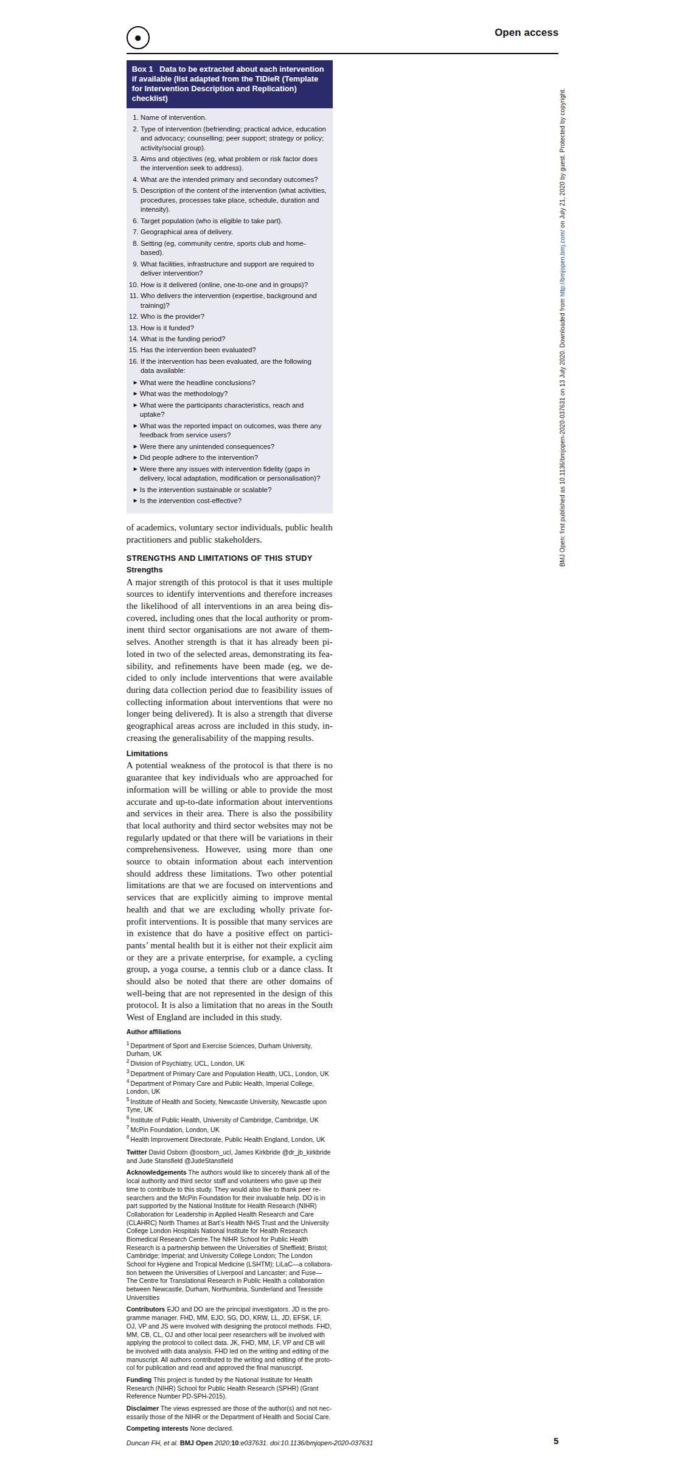●
Open access
BMJ Open: first published as 10.1136/bmjopen-2020-037631 on 13 July 2020. Downloaded from http://bmjopen.bmj.com/ on July 21, 2020 by guest. Protected by copyright.
Box 1 Data to be extracted about each intervention if available (list adapted from the TIDieR (Template for Intervention Description and Replication) checklist)
Name of intervention.
Type of intervention (befriending; practical advice, education and advocacy; counselling; peer support; strategy or policy; activity/social group).
Aims and objectives (eg, what problem or risk factor does the intervention seek to address).
What are the intended primary and secondary outcomes?
Description of the content of the intervention (what activities, procedures, processes take place, schedule, duration and intensity).
Target population (who is eligible to take part).
Geographical area of delivery.
Setting (eg, community centre, sports club and home-based).
What facilities, infrastructure and support are required to deliver intervention?
How is it delivered (online, one-to-one and in groups)?
Who delivers the intervention (expertise, background and training)?
Who is the provider?
How is it funded?
What is the funding period?
Has the intervention been evaluated?
If the intervention has been evaluated, are the following data available:
What were the headline conclusions?
What was the methodology?
What were the participants characteristics, reach and uptake?
What was the reported impact on outcomes, was there any feedback from service users?
Were there any unintended consequences?
Did people adhere to the intervention?
Were there any issues with intervention fidelity (gaps in delivery, local adaptation, modification or personalisation)?
Is the intervention sustainable or scalable?
Is the intervention cost-effective?
of academics, voluntary sector individuals, public health practitioners and public stakeholders.
Strengths and limitations of this study
Strengths
A major strength of this protocol is that it uses multiple sources to identify interventions and therefore increases the likelihood of all interventions in an area being discovered, including ones that the local authority or prominent third sector organisations are not aware of themselves. Another strength is that it has already been piloted in two of the selected areas, demonstrating its feasibility, and refinements have been made (eg, we decided to only include interventions that were available during data collection period due to feasibility issues of collecting information about interventions that were no longer being delivered). It is also a strength that diverse geographical areas across are included in this study, increasing the generalisability of the mapping results.
Limitations
A potential weakness of the protocol is that there is no guarantee that key individuals who are approached for information will be willing or able to provide the most accurate and up-to-date information about interventions and services in their area. There is also the possibility that local authority and third sector websites may not be regularly updated or that there will be variations in their comprehensiveness. However, using more than one source to obtain information about each intervention should address these limitations. Two other potential limitations are that we are focused on interventions and services that are explicitly aiming to improve mental health and that we are excluding wholly private for-profit interventions. It is possible that many services are in existence that do have a positive effect on participants’ mental health but it is either not their explicit aim or they are a private enterprise, for example, a cycling group, a yoga course, a tennis club or a dance class. It should also be noted that there are other domains of well-being that are not represented in the design of this protocol. It is also a limitation that no areas in the South West of England are included in this study.
Author affiliations
Department of Sport and Exercise Sciences, Durham University, Durham, UK
Division of Psychiatry, UCL, London, UK
Department of Primary Care and Population Health, UCL, London, UK
Department of Primary Care and Public Health, Imperial College, London, UK
Institute of Health and Society, Newcastle University, Newcastle upon Tyne, UK
Institute of Public Health, University of Cambridge, Cambridge, UK
McPin Foundation, London, UK
Health Improvement Directorate, Public Health England, London, UK
Twitter David Osborn @oosborn_ucl, James Kirkbride @dr_jb_kirkbride and Jude Stansfield @JudeStansfield
Acknowledgements The authors would like to sincerely thank all of the local authority and third sector staff and volunteers who gave up their time to contribute to this study. They would also like to thank peer researchers and the McPin Foundation for their invaluable help. DO is in part supported by the National Institute for Health Research (NIHR) Collaboration for Leadership in Applied Health Research and Care (CLAHRC) North Thames at Bart’s Health NHS Trust and the University College London Hospitals National Institute for Health Research Biomedical Research Centre.The NIHR School for Public Health Research is a partnership between the Universities of Sheffield; Bristol; Cambridge; Imperial; and University College London; The London School for Hygiene and Tropical Medicine (LSHTM); LiLaC—a collaboration between the Universities of Liverpool and Lancaster; and Fuse—The Centre for Translational Research in Public Health a collaboration between Newcastle, Durham, Northumbria, Sunderland and Teesside Universities
Contributors EJO and DO are the principal investigators. JD is the programme manager. FHD, MM, EJO, SG, DO, KRW, LL, JD, EFSK, LF, OJ, VP and JS were involved with designing the protocol methods. FHD, MM, CB, CL, OJ and other local peer researchers will be involved with applying the protocol to collect data. JK, FHD, MM, LF, VP and CB will be involved with data analysis. FHD led on the writing and editing of the manuscript. All authors contributed to the writing and editing of the protocol for publication and read and approved the final manuscript.
Funding This project is funded by the National Institute for Health Research (NIHR) School for Public Health Research (SPHR) (Grant Reference Number PD-SPH-2015).
Disclaimer The views expressed are those of the author(s) and not necessarily those of the NIHR or the Department of Health and Social Care.
Competing interests None declared.
Duncan FH, et al. BMJ Open 2020;10:e037631. doi:10.1136/bmjopen-2020-037631
5